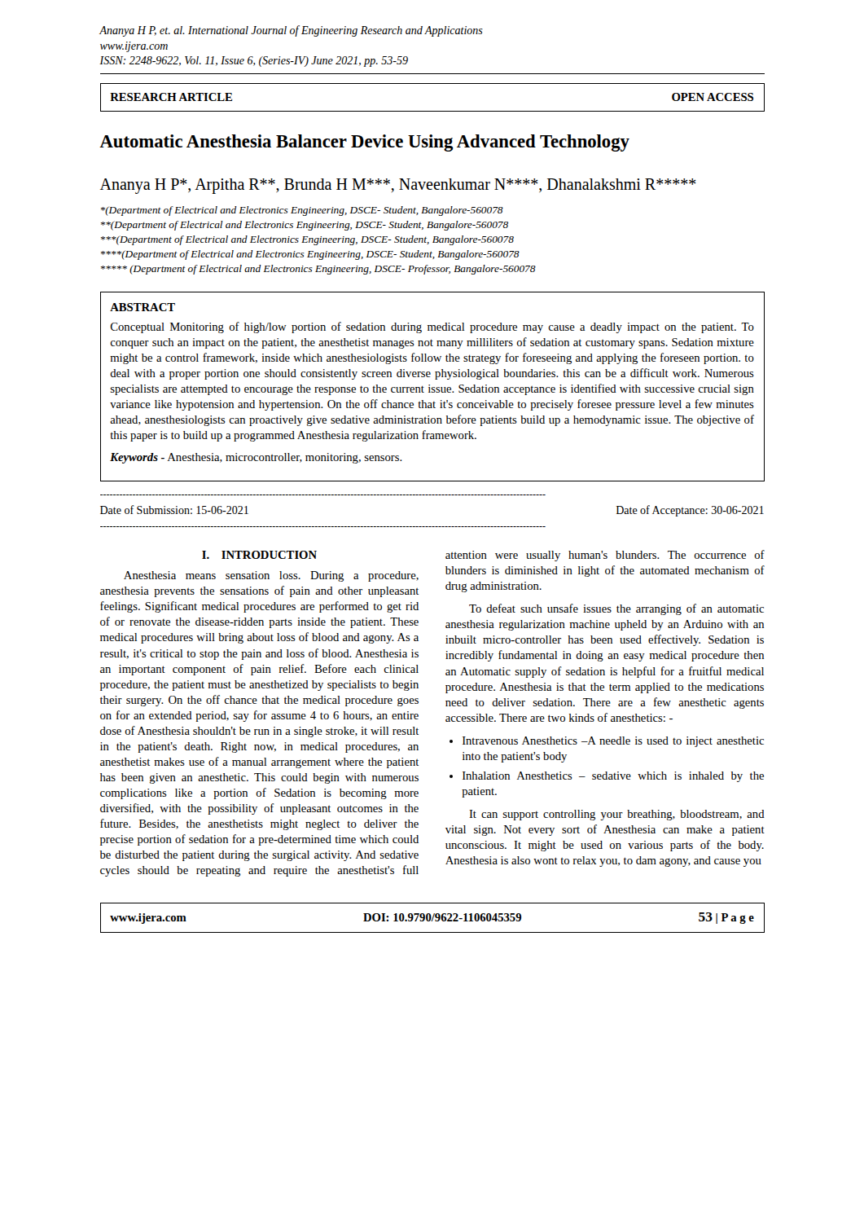Ananya H P, et. al. International Journal of Engineering Research and Applications
www.ijera.com
ISSN: 2248-9622, Vol. 11, Issue 6, (Series-IV) June 2021, pp. 53-59
RESEARCH ARTICLE OPEN ACCESS
Automatic Anesthesia Balancer Device Using Advanced Technology
Ananya H P*, Arpitha R**, Brunda H M***, Naveenkumar N****, Dhanalakshmi R*****
*(Department of Electrical and Electronics Engineering, DSCE- Student, Bangalore-560078
**(Department of Electrical and Electronics Engineering, DSCE- Student, Bangalore-560078
***(Department of Electrical and Electronics Engineering, DSCE- Student, Bangalore-560078
****(Department of Electrical and Electronics Engineering, DSCE- Student, Bangalore-560078
***** (Department of Electrical and Electronics Engineering, DSCE- Professor, Bangalore-560078
ABSTRACT
Conceptual Monitoring of high/low portion of sedation during medical procedure may cause a deadly impact on the patient. To conquer such an impact on the patient, the anesthetist manages not many milliliters of sedation at customary spans. Sedation mixture might be a control framework, inside which anesthesiologists follow the strategy for foreseeing and applying the foreseen portion. to deal with a proper portion one should consistently screen diverse physiological boundaries. this can be a difficult work. Numerous specialists are attempted to encourage the response to the current issue. Sedation acceptance is identified with successive crucial sign variance like hypotension and hypertension. On the off chance that it's conceivable to precisely foresee pressure level a few minutes ahead, anesthesiologists can proactively give sedative administration before patients build up a hemodynamic issue. The objective of this paper is to build up a programmed Anesthesia regularization framework.
Keywords - Anesthesia, microcontroller, monitoring, sensors.
-----------------------------------------------------------------------------------------------------------------------------------------
Date of Submission: 15-06-2021 Date of Acceptance: 30-06-2021
-----------------------------------------------------------------------------------------------------------------------------------------
I. INTRODUCTION
Anesthesia means sensation loss. During a procedure, anesthesia prevents the sensations of pain and other unpleasant feelings. Significant medical procedures are performed to get rid of or renovate the disease-ridden parts inside the patient. These medical procedures will bring about loss of blood and agony. As a result, it's critical to stop the pain and loss of blood. Anesthesia is an important component of pain relief. Before each clinical procedure, the patient must be anesthetized by specialists to begin their surgery. On the off chance that the medical procedure goes on for an extended period, say for assume 4 to 6 hours, an entire dose of Anesthesia shouldn't be run in a single stroke, it will result in the patient's death. Right now, in medical procedures, an anesthetist makes use of a manual arrangement where the patient has been given an anesthetic. This could begin with numerous complications like a portion of Sedation is becoming more diversified, with the possibility of unpleasant outcomes in the future. Besides, the anesthetists might neglect to deliver the precise portion of sedation for a pre-determined time which could be disturbed the patient during the surgical activity. And sedative cycles should be repeating and require the anesthetist's full attention were usually human's blunders. The occurrence of blunders is diminished in light of the automated mechanism of drug administration.
To defeat such unsafe issues the arranging of an automatic anesthesia regularization machine upheld by an Arduino with an inbuilt micro-controller has been used effectively. Sedation is incredibly fundamental in doing an easy medical procedure then an Automatic supply of sedation is helpful for a fruitful medical procedure. Anesthesia is that the term applied to the medications need to deliver sedation. There are a few anesthetic agents accessible. There are two kinds of anesthetics: -
Intravenous Anesthetics –A needle is used to inject anesthetic into the patient's body
Inhalation Anesthetics – sedative which is inhaled by the patient.
It can support controlling your breathing, bloodstream, and vital sign. Not every sort of Anesthesia can make a patient unconscious. It might be used on various parts of the body. Anesthesia is also wont to relax you, to dam agony, and cause you
www.ijera.com DOI: 10.9790/9622-1106045359 53 | P a g e